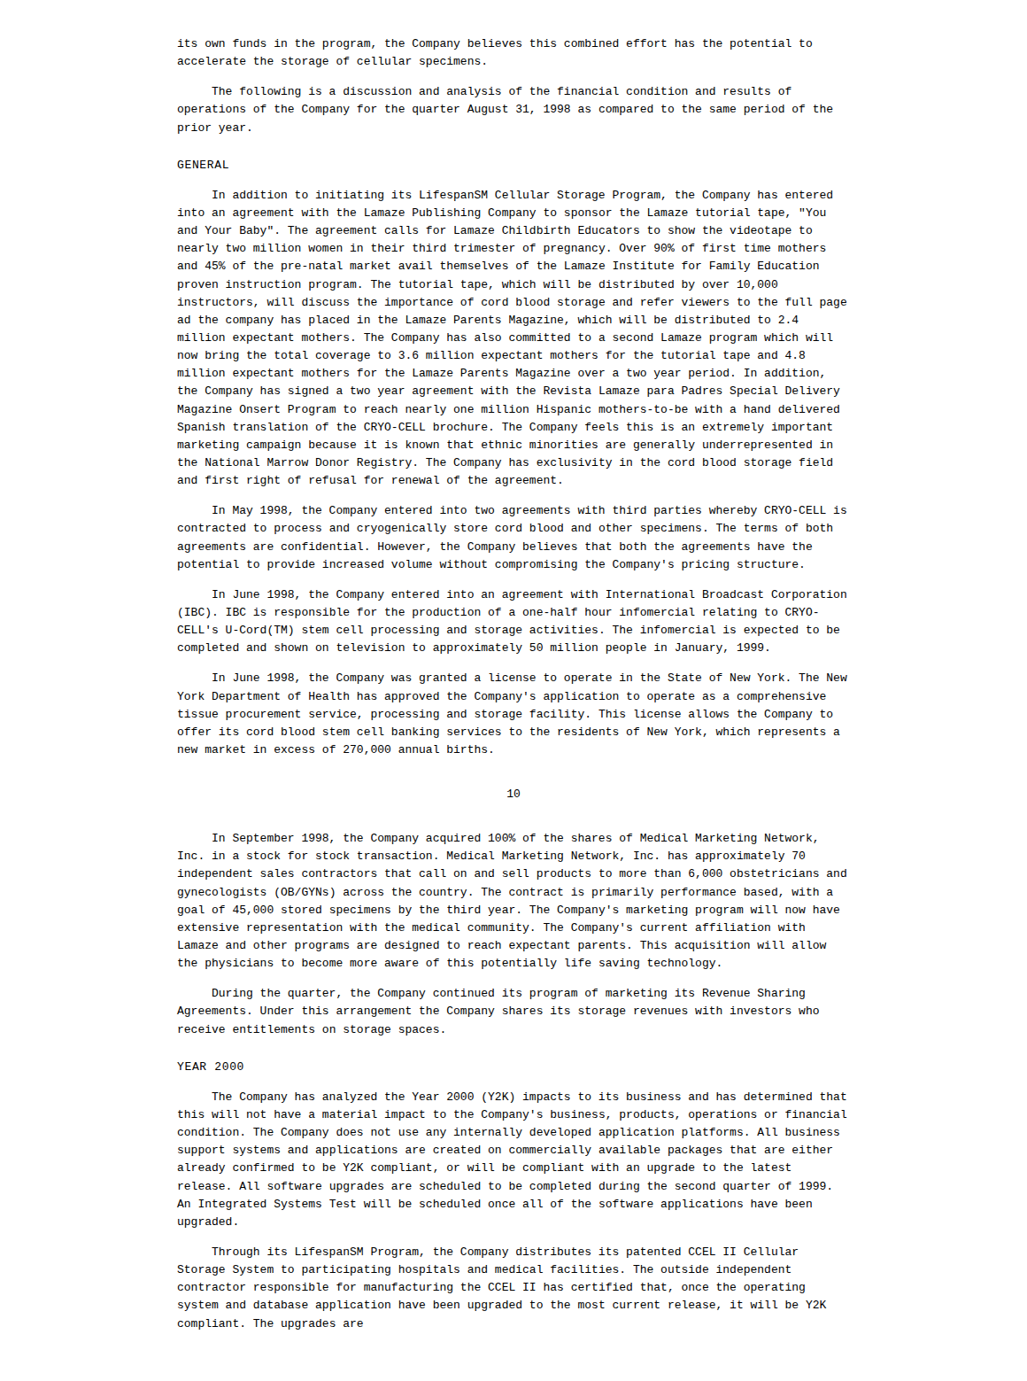its own funds in the program, the Company believes this combined effort has the potential to accelerate the storage of cellular specimens.
The following is a discussion and analysis of the financial condition and results of operations of the Company for the quarter August 31, 1998 as compared to the same period of the prior year.
GENERAL
In addition to initiating its LifespanSM Cellular Storage Program, the Company has entered into an agreement with the Lamaze Publishing Company to sponsor the Lamaze tutorial tape, "You and Your Baby". The agreement calls for Lamaze Childbirth Educators to show the videotape to nearly two million women in their third trimester of pregnancy. Over 90% of first time mothers and 45% of the pre-natal market avail themselves of the Lamaze Institute for Family Education proven instruction program. The tutorial tape, which will be distributed by over 10,000 instructors, will discuss the importance of cord blood storage and refer viewers to the full page ad the company has placed in the Lamaze Parents Magazine, which will be distributed to 2.4 million expectant mothers. The Company has also committed to a second Lamaze program which will now bring the total coverage to 3.6 million expectant mothers for the tutorial tape and 4.8 million expectant mothers for the Lamaze Parents Magazine over a two year period. In addition, the Company has signed a two year agreement with the Revista Lamaze para Padres Special Delivery Magazine Onsert Program to reach nearly one million Hispanic mothers-to-be with a hand delivered Spanish translation of the CRYO-CELL brochure. The Company feels this is an extremely important marketing campaign because it is known that ethnic minorities are generally underrepresented in the National Marrow Donor Registry. The Company has exclusivity in the cord blood storage field and first right of refusal for renewal of the agreement.
In May 1998, the Company entered into two agreements with third parties whereby CRYO-CELL is contracted to process and cryogenically store cord blood and other specimens. The terms of both agreements are confidential. However, the Company believes that both the agreements have the potential to provide increased volume without compromising the Company's pricing structure.
In June 1998, the Company entered into an agreement with International Broadcast Corporation (IBC). IBC is responsible for the production of a one-half hour infomercial relating to CRYO-CELL's U-Cord(TM) stem cell processing and storage activities. The infomercial is expected to be completed and shown on television to approximately 50 million people in January, 1999.
In June 1998, the Company was granted a license to operate in the State of New York. The New York Department of Health has approved the Company's application to operate as a comprehensive tissue procurement service, processing and storage facility. This license allows the Company to offer its cord blood stem cell banking services to the residents of New York, which represents a new market in excess of 270,000 annual births.
10
In September 1998, the Company acquired 100% of the shares of Medical Marketing Network, Inc. in a stock for stock transaction. Medical Marketing Network, Inc. has approximately 70 independent sales contractors that call on and sell products to more than 6,000 obstetricians and gynecologists (OB/GYNs) across the country. The contract is primarily performance based, with a goal of 45,000 stored specimens by the third year. The Company's marketing program will now have extensive representation with the medical community. The Company's current affiliation with Lamaze and other programs are designed to reach expectant parents. This acquisition will allow the physicians to become more aware of this potentially life saving technology.
During the quarter, the Company continued its program of marketing its Revenue Sharing Agreements. Under this arrangement the Company shares its storage revenues with investors who receive entitlements on storage spaces.
YEAR 2000
The Company has analyzed the Year 2000 (Y2K) impacts to its business and has determined that this will not have a material impact to the Company's business, products, operations or financial condition. The Company does not use any internally developed application platforms. All business support systems and applications are created on commercially available packages that are either already confirmed to be Y2K compliant, or will be compliant with an upgrade to the latest release. All software upgrades are scheduled to be completed during the second quarter of 1999. An Integrated Systems Test will be scheduled once all of the software applications have been upgraded.
Through its LifespanSM Program, the Company distributes its patented CCEL II Cellular Storage System to participating hospitals and medical facilities. The outside independent contractor responsible for manufacturing the CCEL II has certified that, once the operating system and database application have been upgraded to the most current release, it will be Y2K compliant. The upgrades are